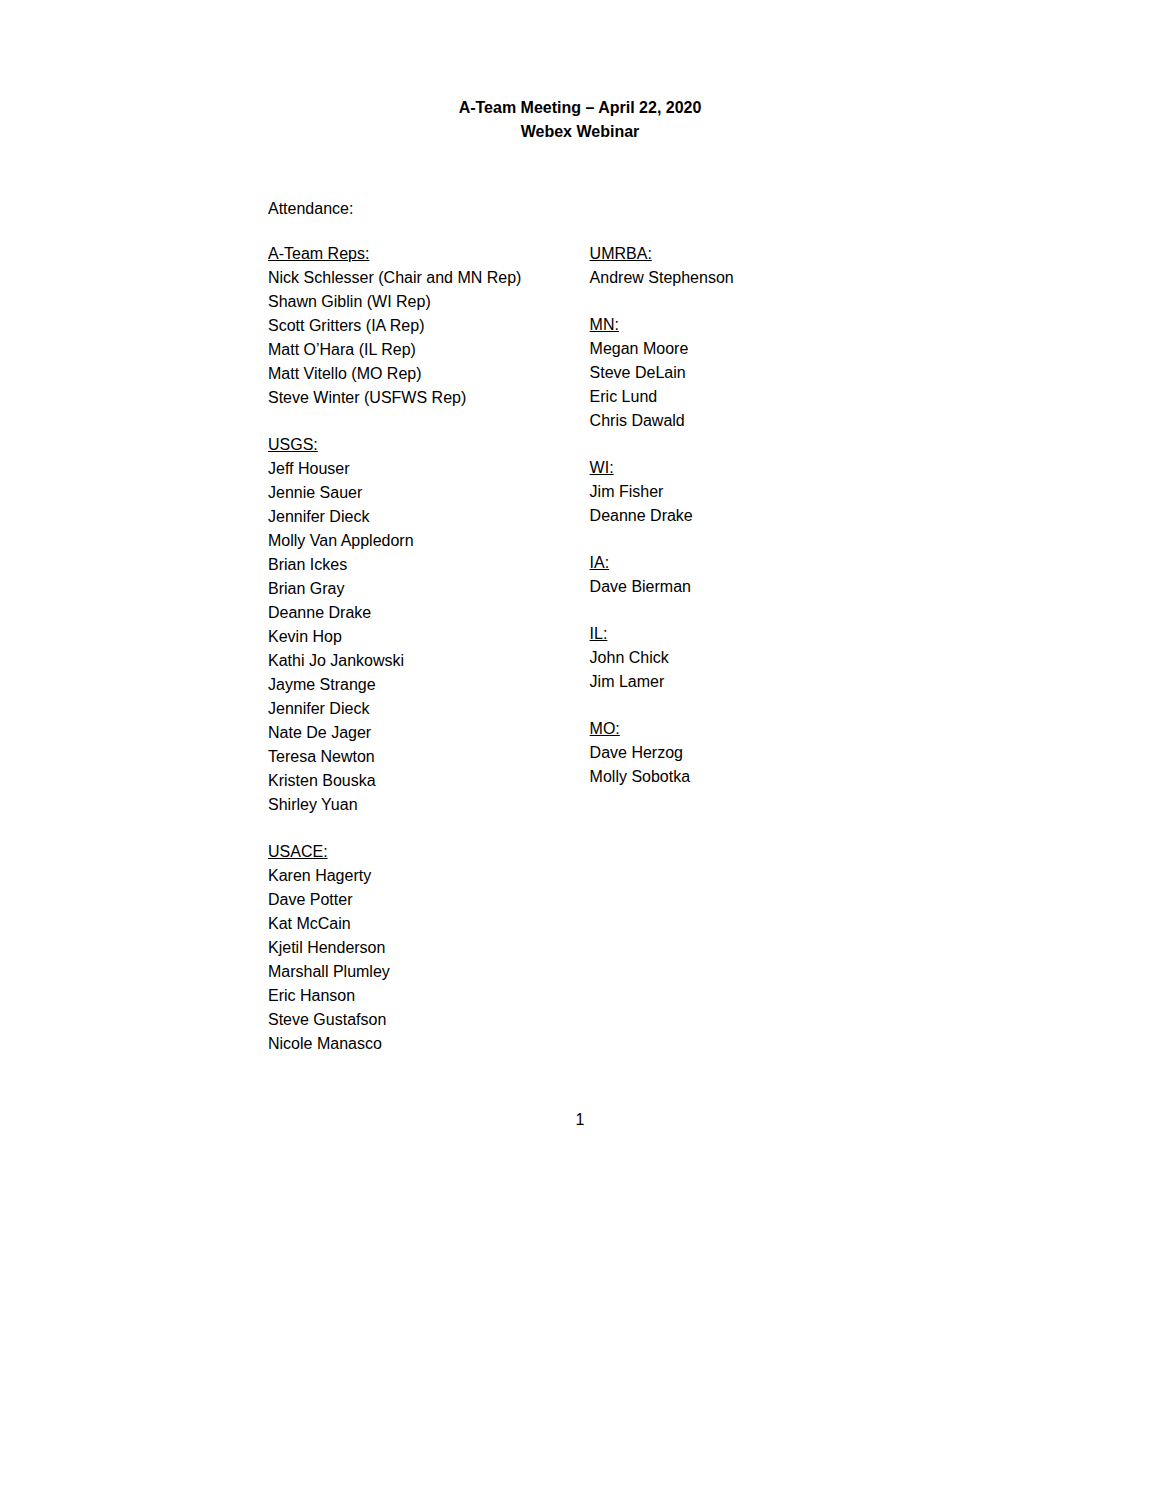A-Team Meeting – April 22, 2020
Webex Webinar
Attendance:
A-Team Reps:
Nick Schlesser (Chair and MN Rep)
Shawn Giblin (WI Rep)
Scott Gritters (IA Rep)
Matt O’Hara (IL Rep)
Matt Vitello (MO Rep)
Steve Winter (USFWS Rep)
USGS:
Jeff Houser
Jennie Sauer
Jennifer Dieck
Molly Van Appledorn
Brian Ickes
Brian Gray
Deanne Drake
Kevin Hop
Kathi Jo Jankowski
Jayme Strange
Jennifer Dieck
Nate De Jager
Teresa Newton
Kristen Bouska
Shirley Yuan
USACE:
Karen Hagerty
Dave Potter
Kat McCain
Kjetil Henderson
Marshall Plumley
Eric Hanson
Steve Gustafson
Nicole Manasco
UMRBA:
Andrew Stephenson
MN:
Megan Moore
Steve DeLain
Eric Lund
Chris Dawald
WI:
Jim Fisher
Deanne Drake
IA:
Dave Bierman
IL:
John Chick
Jim Lamer
MO:
Dave Herzog
Molly Sobotka
1